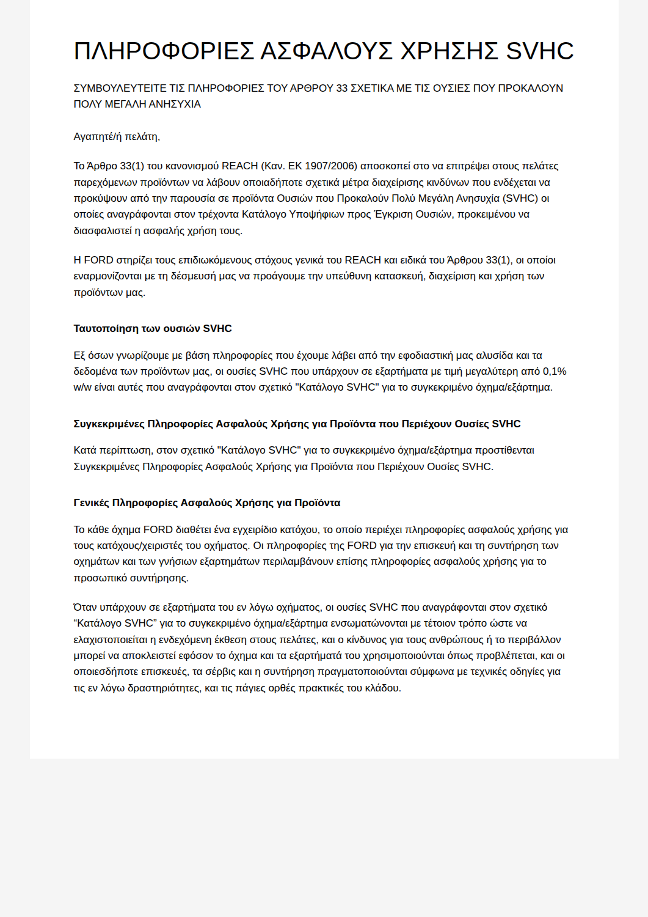ΠΛΗΡΟΦΟΡΙΕΣ ΑΣΦΑΛΟΥΣ ΧΡΗΣΗΣ SVHC
ΣΥΜΒΟΥΛΕΥΤΕΙΤΕ ΤΙΣ ΠΛΗΡΟΦΟΡΙΕΣ ΤΟΥ ΑΡΘΡΟΥ 33 ΣΧΕΤΙΚΑ ΜΕ ΤΙΣ ΟΥΣΙΕΣ ΠΟΥ ΠΡΟΚΑΛΟΥΝ ΠΟΛΥ ΜΕΓΑΛΗ ΑΝΗΣΥΧΙΑ
Αγαπητέ/ή πελάτη,
Το Άρθρο 33(1) του κανονισμού REACH (Καν. ΕΚ 1907/2006) αποσκοπεί στο να επιτρέψει στους πελάτες παρεχόμενων προϊόντων να λάβουν οποιαδήποτε σχετικά μέτρα διαχείρισης κινδύνων που ενδέχεται να προκύψουν από την παρουσία σε προϊόντα Ουσιών που Προκαλούν Πολύ Μεγάλη Ανησυχία (SVHC) οι οποίες αναγράφονται στον τρέχοντα Κατάλογο Υποψήφιων προς Έγκριση Ουσιών, προκειμένου να διασφαλιστεί η ασφαλής χρήση τους.
Η FORD στηρίζει τους επιδιωκόμενους στόχους γενικά του REACH και ειδικά του Άρθρου 33(1), οι οποίοι εναρμονίζονται με τη δέσμευσή μας να προάγουμε την υπεύθυνη κατασκευή, διαχείριση και χρήση των προϊόντων μας.
Ταυτοποίηση των ουσιών SVHC
Εξ όσων γνωρίζουμε με βάση πληροφορίες που έχουμε λάβει από την εφοδιαστική μας αλυσίδα και τα δεδομένα των προϊόντων μας, οι ουσίες SVHC που υπάρχουν σε εξαρτήματα με τιμή μεγαλύτερη από 0,1% w/w είναι αυτές που αναγράφονται στον σχετικό "Κατάλογο SVHC" για το συγκεκριμένο όχημα/εξάρτημα.
Συγκεκριμένες Πληροφορίες Ασφαλούς Χρήσης για Προϊόντα που Περιέχουν Ουσίες SVHC
Κατά περίπτωση, στον σχετικό "Κατάλογο SVHC" για το συγκεκριμένο όχημα/εξάρτημα προστίθενται Συγκεκριμένες Πληροφορίες Ασφαλούς Χρήσης για Προϊόντα που Περιέχουν Ουσίες SVHC.
Γενικές Πληροφορίες Ασφαλούς Χρήσης για Προϊόντα
Το κάθε όχημα FORD διαθέτει ένα εγχειρίδιο κατόχου, το οποίο περιέχει πληροφορίες ασφαλούς χρήσης για τους κατόχους/χειριστές του οχήματος. Οι πληροφορίες της FORD για την επισκευή και τη συντήρηση των οχημάτων και των γνήσιων εξαρτημάτων περιλαμβάνουν επίσης πληροφορίες ασφαλούς χρήσης για το προσωπικό συντήρησης.
Όταν υπάρχουν σε εξαρτήματα του εν λόγω οχήματος, οι ουσίες SVHC που αναγράφονται στον σχετικό “Κατάλογο SVHC” για το συγκεκριμένο όχημα/εξάρτημα ενσωματώνονται με τέτοιον τρόπο ώστε να ελαχιστοποιείται η ενδεχόμενη έκθεση στους πελάτες, και ο κίνδυνος για τους ανθρώπους ή το περιβάλλον μπορεί να αποκλειστεί εφόσον το όχημα και τα εξαρτήματά του χρησιμοποιούνται όπως προβλέπεται, και οι οποιεσδήποτε επισκευές, τα σέρβις και η συντήρηση πραγματοποιούνται σύμφωνα με τεχνικές οδηγίες για τις εν λόγω δραστηριότητες, και τις πάγιες ορθές πρακτικές του κλάδου.